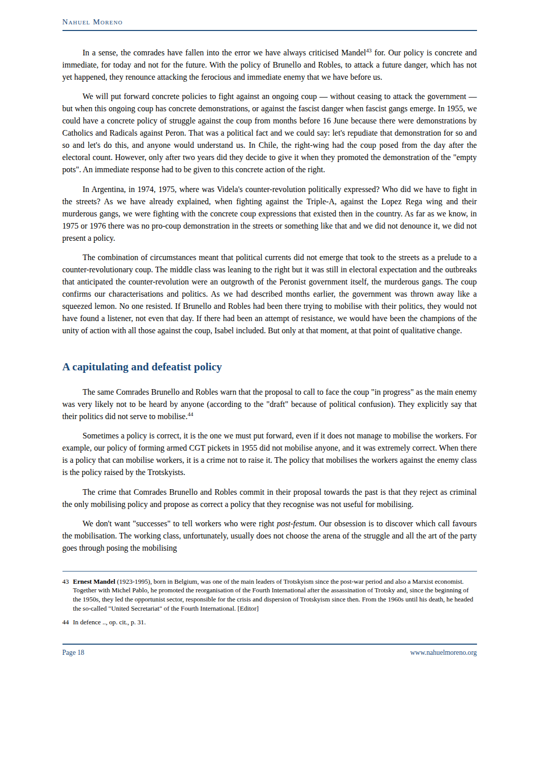Nahuel Moreno
In a sense, the comrades have fallen into the error we have always criticised Mandel43 for. Our policy is concrete and immediate, for today and not for the future. With the policy of Brunello and Robles, to attack a future danger, which has not yet happened, they renounce attacking the ferocious and immediate enemy that we have before us.
We will put forward concrete policies to fight against an ongoing coup — without ceasing to attack the government — but when this ongoing coup has concrete demonstrations, or against the fascist danger when fascist gangs emerge. In 1955, we could have a concrete policy of struggle against the coup from months before 16 June because there were demonstrations by Catholics and Radicals against Peron. That was a political fact and we could say: let's repudiate that demonstration for so and so and let's do this, and anyone would understand us. In Chile, the right-wing had the coup posed from the day after the electoral count. However, only after two years did they decide to give it when they promoted the demonstration of the "empty pots". An immediate response had to be given to this concrete action of the right.
In Argentina, in 1974, 1975, where was Videla's counter-revolution politically expressed? Who did we have to fight in the streets? As we have already explained, when fighting against the Triple-A, against the Lopez Rega wing and their murderous gangs, we were fighting with the concrete coup expressions that existed then in the country. As far as we know, in 1975 or 1976 there was no pro-coup demonstration in the streets or something like that and we did not denounce it, we did not present a policy.
The combination of circumstances meant that political currents did not emerge that took to the streets as a prelude to a counter-revolutionary coup. The middle class was leaning to the right but it was still in electoral expectation and the outbreaks that anticipated the counter-revolution were an outgrowth of the Peronist government itself, the murderous gangs. The coup confirms our characterisations and politics. As we had described months earlier, the government was thrown away like a squeezed lemon. No one resisted. If Brunello and Robles had been there trying to mobilise with their politics, they would not have found a listener, not even that day. If there had been an attempt of resistance, we would have been the champions of the unity of action with all those against the coup, Isabel included. But only at that moment, at that point of qualitative change.
A capitulating and defeatist policy
The same Comrades Brunello and Robles warn that the proposal to call to face the coup "in progress" as the main enemy was very likely not to be heard by anyone (according to the "draft" because of political confusion). They explicitly say that their politics did not serve to mobilise.44
Sometimes a policy is correct, it is the one we must put forward, even if it does not manage to mobilise the workers. For example, our policy of forming armed CGT pickets in 1955 did not mobilise anyone, and it was extremely correct. When there is a policy that can mobilise workers, it is a crime not to raise it. The policy that mobilises the workers against the enemy class is the policy raised by the Trotskyists.
The crime that Comrades Brunello and Robles commit in their proposal towards the past is that they reject as criminal the only mobilising policy and propose as correct a policy that they recognise was not useful for mobilising.
We don't want "successes" to tell workers who were right post-festum. Our obsession is to discover which call favours the mobilisation. The working class, unfortunately, usually does not choose the arena of the struggle and all the art of the party goes through posing the mobilising
43 Ernest Mandel (1923-1995), born in Belgium, was one of the main leaders of Trotskyism since the post-war period and also a Marxist economist. Together with Michel Pablo, he promoted the reorganisation of the Fourth International after the assassination of Trotsky and, since the beginning of the 1950s, they led the opportunist sector, responsible for the crisis and dispersion of Trotskyism since then. From the 1960s until his death, he headed the so-called "United Secretariat" of the Fourth International. [Editor]
44 In defence .., op. cit., p. 31.
Page 18 www.nahuelmoreno.org